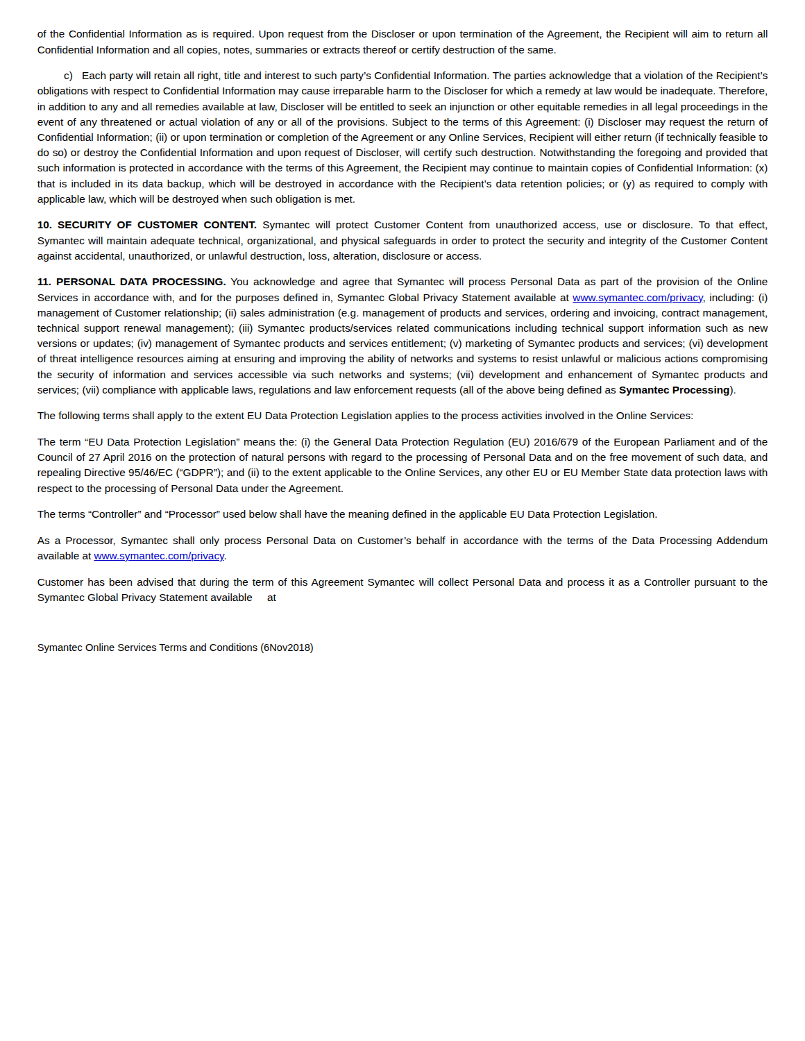of the Confidential Information as is required. Upon request from the Discloser or upon termination of the Agreement, the Recipient will aim to return all Confidential Information and all copies, notes, summaries or extracts thereof or certify destruction of the same.
c) Each party will retain all right, title and interest to such party’s Confidential Information. The parties acknowledge that a violation of the Recipient’s obligations with respect to Confidential Information may cause irreparable harm to the Discloser for which a remedy at law would be inadequate. Therefore, in addition to any and all remedies available at law, Discloser will be entitled to seek an injunction or other equitable remedies in all legal proceedings in the event of any threatened or actual violation of any or all of the provisions. Subject to the terms of this Agreement: (i) Discloser may request the return of Confidential Information; (ii) or upon termination or completion of the Agreement or any Online Services, Recipient will either return (if technically feasible to do so) or destroy the Confidential Information and upon request of Discloser, will certify such destruction. Notwithstanding the foregoing and provided that such information is protected in accordance with the terms of this Agreement, the Recipient may continue to maintain copies of Confidential Information: (x) that is included in its data backup, which will be destroyed in accordance with the Recipient’s data retention policies; or (y) as required to comply with applicable law, which will be destroyed when such obligation is met.
10. SECURITY OF CUSTOMER CONTENT. Symantec will protect Customer Content from unauthorized access, use or disclosure. To that effect, Symantec will maintain adequate technical, organizational, and physical safeguards in order to protect the security and integrity of the Customer Content against accidental, unauthorized, or unlawful destruction, loss, alteration, disclosure or access.
11. PERSONAL DATA PROCESSING. You acknowledge and agree that Symantec will process Personal Data as part of the provision of the Online Services in accordance with, and for the purposes defined in, Symantec Global Privacy Statement available at www.symantec.com/privacy, including: (i) management of Customer relationship; (ii) sales administration (e.g. management of products and services, ordering and invoicing, contract management, technical support renewal management); (iii) Symantec products/services related communications including technical support information such as new versions or updates; (iv) management of Symantec products and services entitlement; (v) marketing of Symantec products and services; (vi) development of threat intelligence resources aiming at ensuring and improving the ability of networks and systems to resist unlawful or malicious actions compromising the security of information and services accessible via such networks and systems; (vii) development and enhancement of Symantec products and services; (vii) compliance with applicable laws, regulations and law enforcement requests (all of the above being defined as Symantec Processing).
The following terms shall apply to the extent EU Data Protection Legislation applies to the process activities involved in the Online Services:
The term “EU Data Protection Legislation” means the: (i) the General Data Protection Regulation (EU) 2016/679 of the European Parliament and of the Council of 27 April 2016 on the protection of natural persons with regard to the processing of Personal Data and on the free movement of such data, and repealing Directive 95/46/EC (“GDPR”); and (ii) to the extent applicable to the Online Services, any other EU or EU Member State data protection laws with respect to the processing of Personal Data under the Agreement.
The terms “Controller” and “Processor” used below shall have the meaning defined in the applicable EU Data Protection Legislation.
As a Processor, Symantec shall only process Personal Data on Customer’s behalf in accordance with the terms of the Data Processing Addendum available at www.symantec.com/privacy.
Customer has been advised that during the term of this Agreement Symantec will collect Personal Data and process it as a Controller pursuant to the Symantec Global Privacy Statement available at
Symantec Online Services Terms and Conditions (6Nov2018)